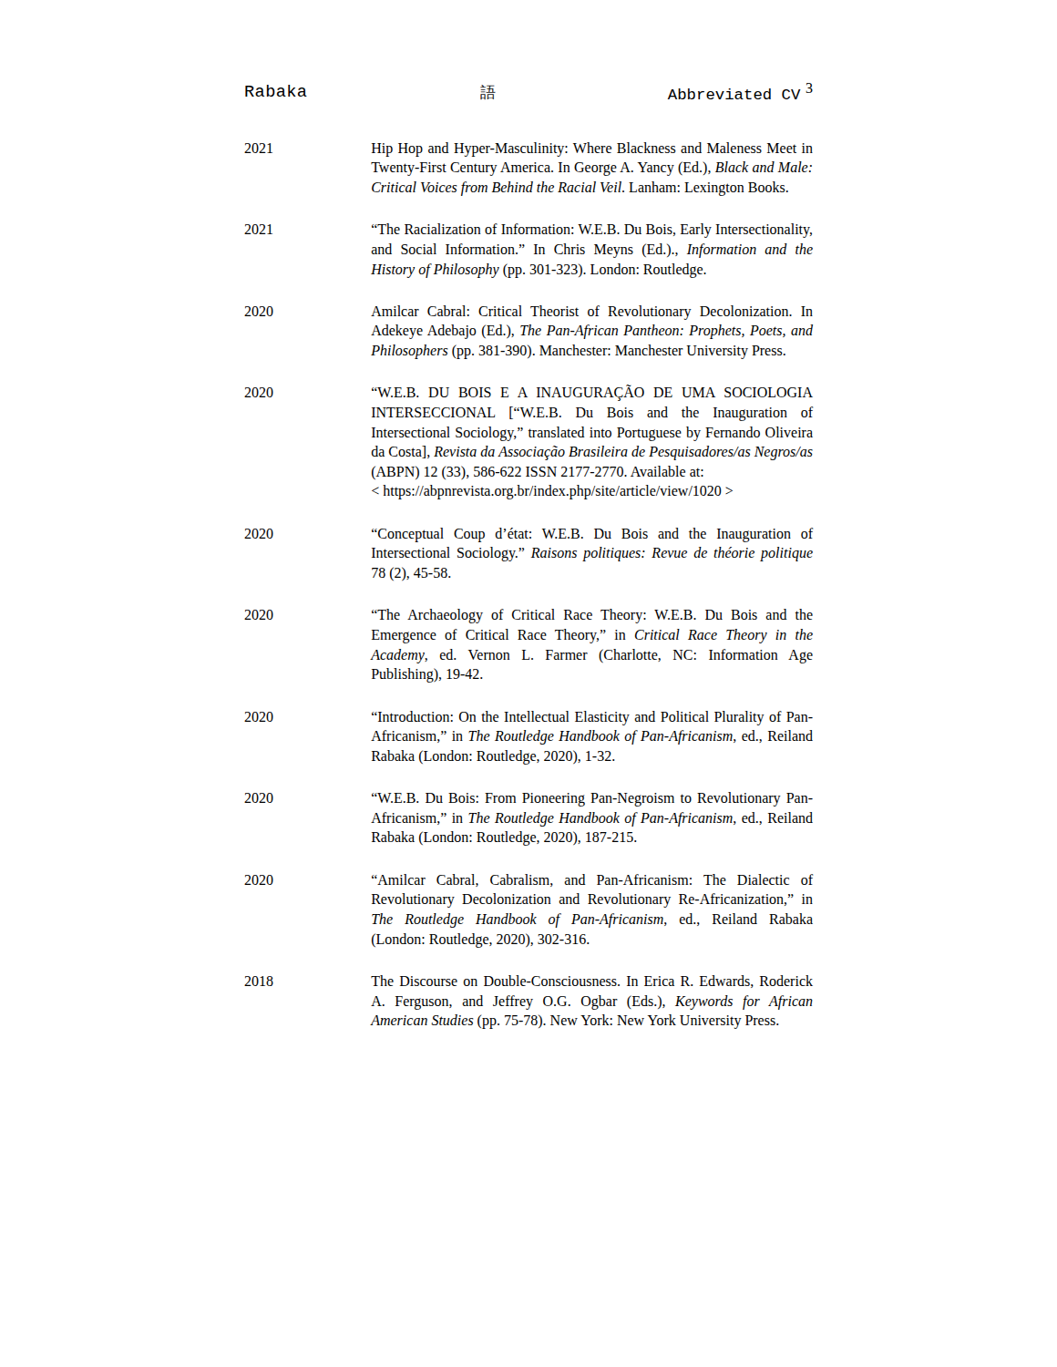Rabaka
語
Abbreviated CV3
2021
Hip Hop and Hyper-Masculinity: Where Blackness and Maleness Meet in Twenty-First Century America. In George A. Yancy (Ed.), Black and Male: Critical Voices from Behind the Racial Veil. Lanham: Lexington Books.
2021
“The Racialization of Information: W.E.B. Du Bois, Early Intersectionality, and Social Information.” In Chris Meyns (Ed.)., Information and the History of Philosophy (pp. 301-323). London: Routledge.
2020
Amilcar Cabral: Critical Theorist of Revolutionary Decolonization. In Adekeye Adebajo (Ed.), The Pan-African Pantheon: Prophets, Poets, and Philosophers (pp. 381-390). Manchester: Manchester University Press.
2020
“W.E.B. DU BOIS E A INAUGURAÇÃO DE UMA SOCIOLOGIA INTERSECCIONAL [“W.E.B. Du Bois and the Inauguration of Intersectional Sociology,” translated into Portuguese by Fernando Oliveira da Costa], Revista da Associação Brasileira de Pesquisadores/as Negros/as (ABPN) 12 (33), 586-622 ISSN 2177-2770. Available at:
< https://abpnrevista.org.br/index.php/site/article/view/1020 >
2020
“Conceptual Coup d’état: W.E.B. Du Bois and the Inauguration of Intersectional Sociology.” Raisons politiques: Revue de théorie politique 78 (2), 45-58.
2020
“The Archaeology of Critical Race Theory: W.E.B. Du Bois and the Emergence of Critical Race Theory,” in Critical Race Theory in the Academy, ed. Vernon L. Farmer (Charlotte, NC: Information Age Publishing), 19-42.
2020
“Introduction: On the Intellectual Elasticity and Political Plurality of Pan-Africanism,” in The Routledge Handbook of Pan-Africanism, ed., Reiland Rabaka (London: Routledge, 2020), 1-32.
2020
“W.E.B. Du Bois: From Pioneering Pan-Negroism to Revolutionary Pan-Africanism,” in The Routledge Handbook of Pan-Africanism, ed., Reiland Rabaka (London: Routledge, 2020), 187-215.
2020
“Amilcar Cabral, Cabralism, and Pan-Africanism: The Dialectic of Revolutionary Decolonization and Revolutionary Re-Africanization,” in The Routledge Handbook of Pan-Africanism, ed., Reiland Rabaka (London: Routledge, 2020), 302-316.
2018
The Discourse on Double-Consciousness. In Erica R. Edwards, Roderick A. Ferguson, and Jeffrey O.G. Ogbar (Eds.), Keywords for African American Studies (pp. 75-78). New York: New York University Press.